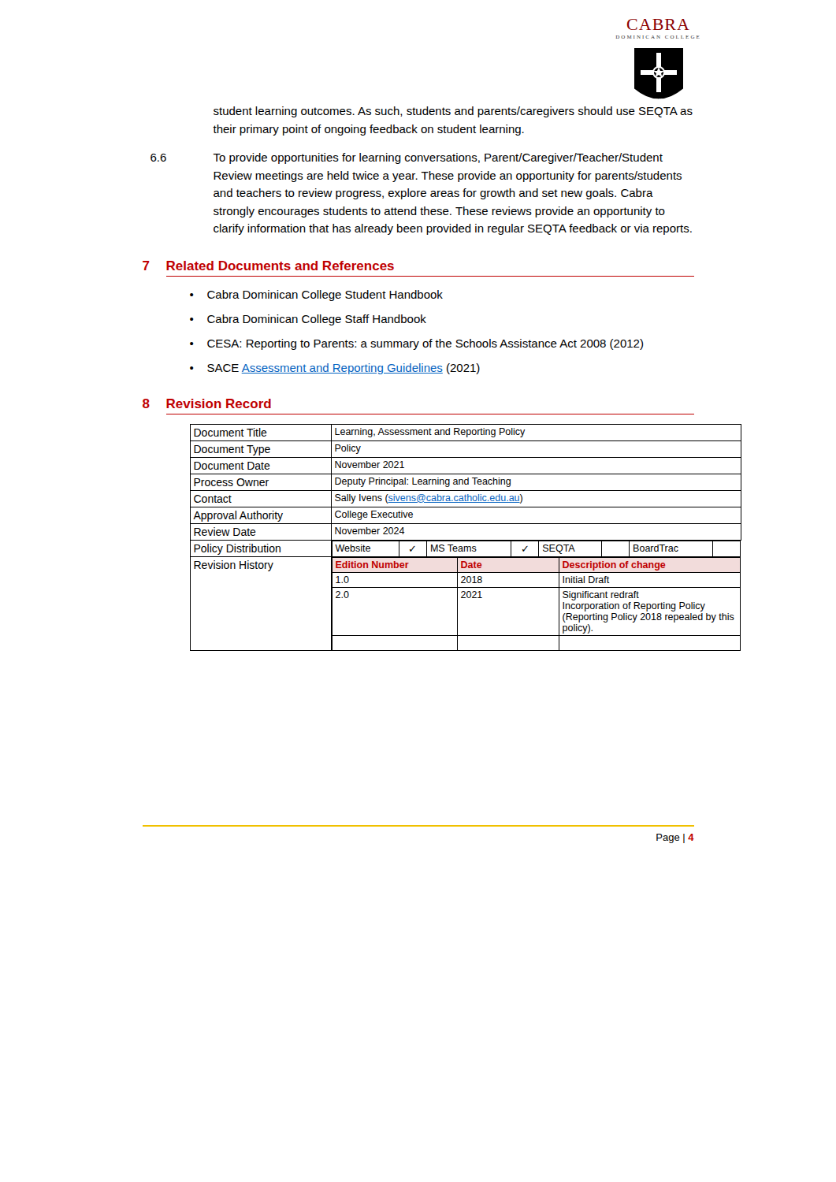CABRADOMINICAN COLLEGE
VERITAS
student learning outcomes. As such, students and parents/caregivers should use SEQTA as their primary point of ongoing feedback on student learning.
6.6
To provide opportunities for learning conversations, Parent/Caregiver/Teacher/Student Review meetings are held twice a year. These provide an opportunity for parents/students and teachers to review progress, explore areas for growth and set new goals. Cabra strongly encourages students to attend these. These reviews provide an opportunity to clarify information that has already been provided in regular SEQTA feedback or via reports.
7 Related Documents and References
Cabra Dominican College Student Handbook
Cabra Dominican College Staff Handbook
CESA: Reporting to Parents: a summary of the Schools Assistance Act 2008 (2012)
SACE Assessment and Reporting Guidelines (2021)
8 Revision Record
| Document Title | Learning, Assessment and Reporting Policy |
| Document Type | Policy |
| Document Date | November 2021 |
| Process Owner | Deputy Principal: Learning and Teaching |
| Contact | Sally Ivens ( sivens@cabra.catholic.edu.au ) |
| Approval Authority | College Executive |
| Review Date | November 2024 |
| Policy Distribution | / Website / ✓ / MS Teams / ✓ / SEQTA / / BoardTrac / / |
| Revision History | / Edition Number / Date / Description of change / / 1.0 / 2018 / Initial Draft / / 2.0 / 2021 / Significant redraft Incorporation of Reporting Policy (Reporting Policy 2018 repealed by this policy). / |
Page | 4